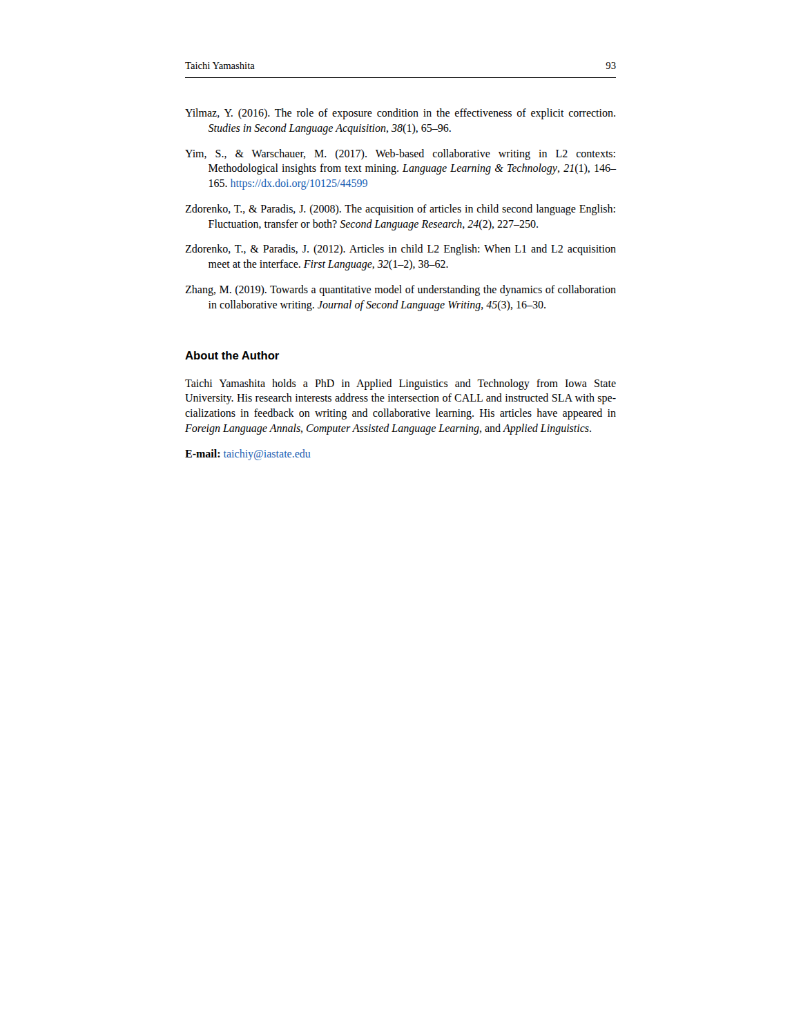Taichi Yamashita 93
Yilmaz, Y. (2016). The role of exposure condition in the effectiveness of explicit correction. Studies in Second Language Acquisition, 38(1), 65–96.
Yim, S., & Warschauer, M. (2017). Web-based collaborative writing in L2 contexts: Methodological insights from text mining. Language Learning & Technology, 21(1), 146–165. https://dx.doi.org/10125/44599
Zdorenko, T., & Paradis, J. (2008). The acquisition of articles in child second language English: Fluctuation, transfer or both? Second Language Research, 24(2), 227–250.
Zdorenko, T., & Paradis, J. (2012). Articles in child L2 English: When L1 and L2 acquisition meet at the interface. First Language, 32(1–2), 38–62.
Zhang, M. (2019). Towards a quantitative model of understanding the dynamics of collaboration in collaborative writing. Journal of Second Language Writing, 45(3), 16–30.
About the Author
Taichi Yamashita holds a PhD in Applied Linguistics and Technology from Iowa State University. His research interests address the intersection of CALL and instructed SLA with specializations in feedback on writing and collaborative learning. His articles have appeared in Foreign Language Annals, Computer Assisted Language Learning, and Applied Linguistics.
E-mail: taichiy@iastate.edu